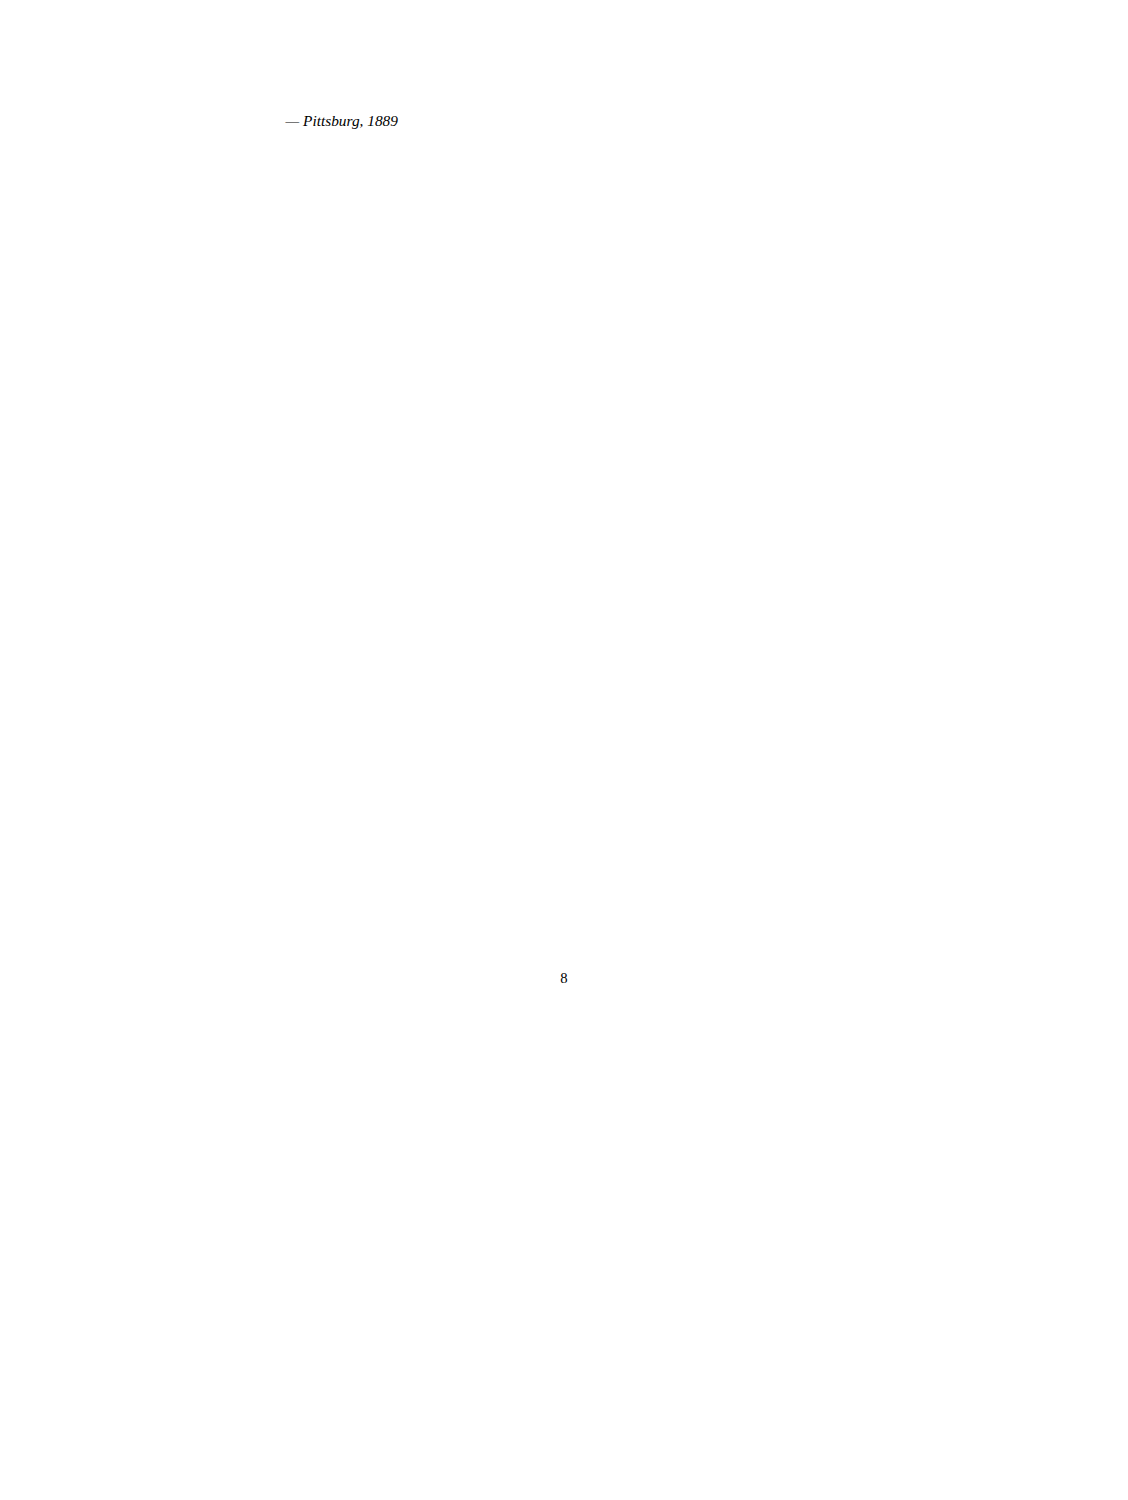— Pittsburg, 1889
8